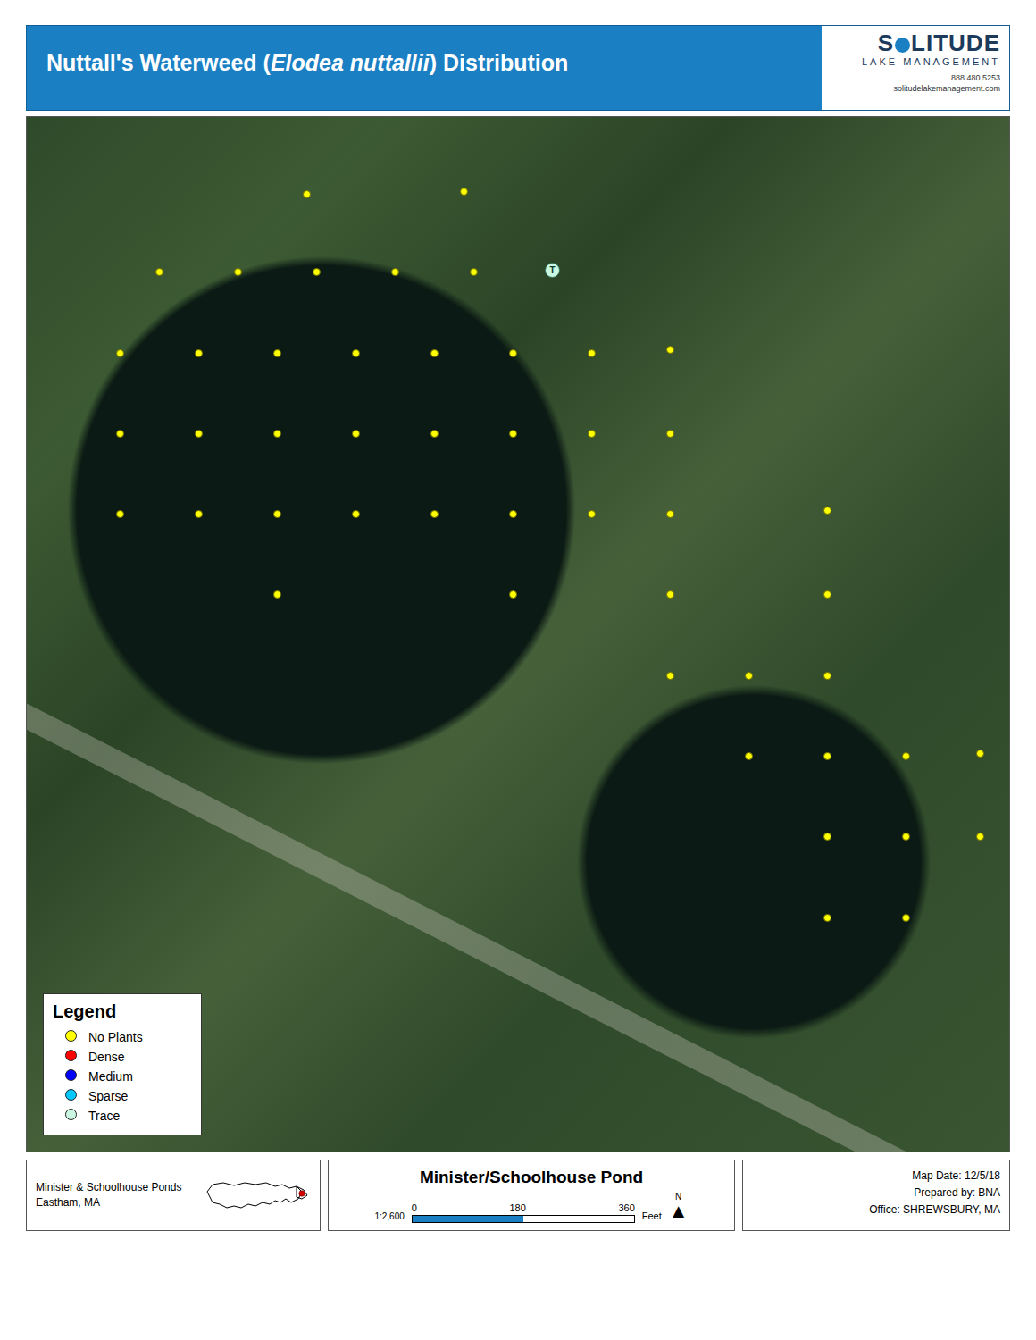Nuttall's Waterweed (Elodea nuttallii) Distribution
S LITUDE
LAKE MANAGEMENT
888.480.5253
solitudelakemanagement.com
T
Legend
| | No Plants |
| | Dense |
| | Medium |
| | Sparse |
| | Trace |
Minister & Schoolhouse Ponds
Eastham, MA
Minister/Schoolhouse Pond
1:2,600
0 180 360
Feet
N
▲
Map Date: 12/5/18
Prepared by: BNA
Office: SHREWSBURY, MA